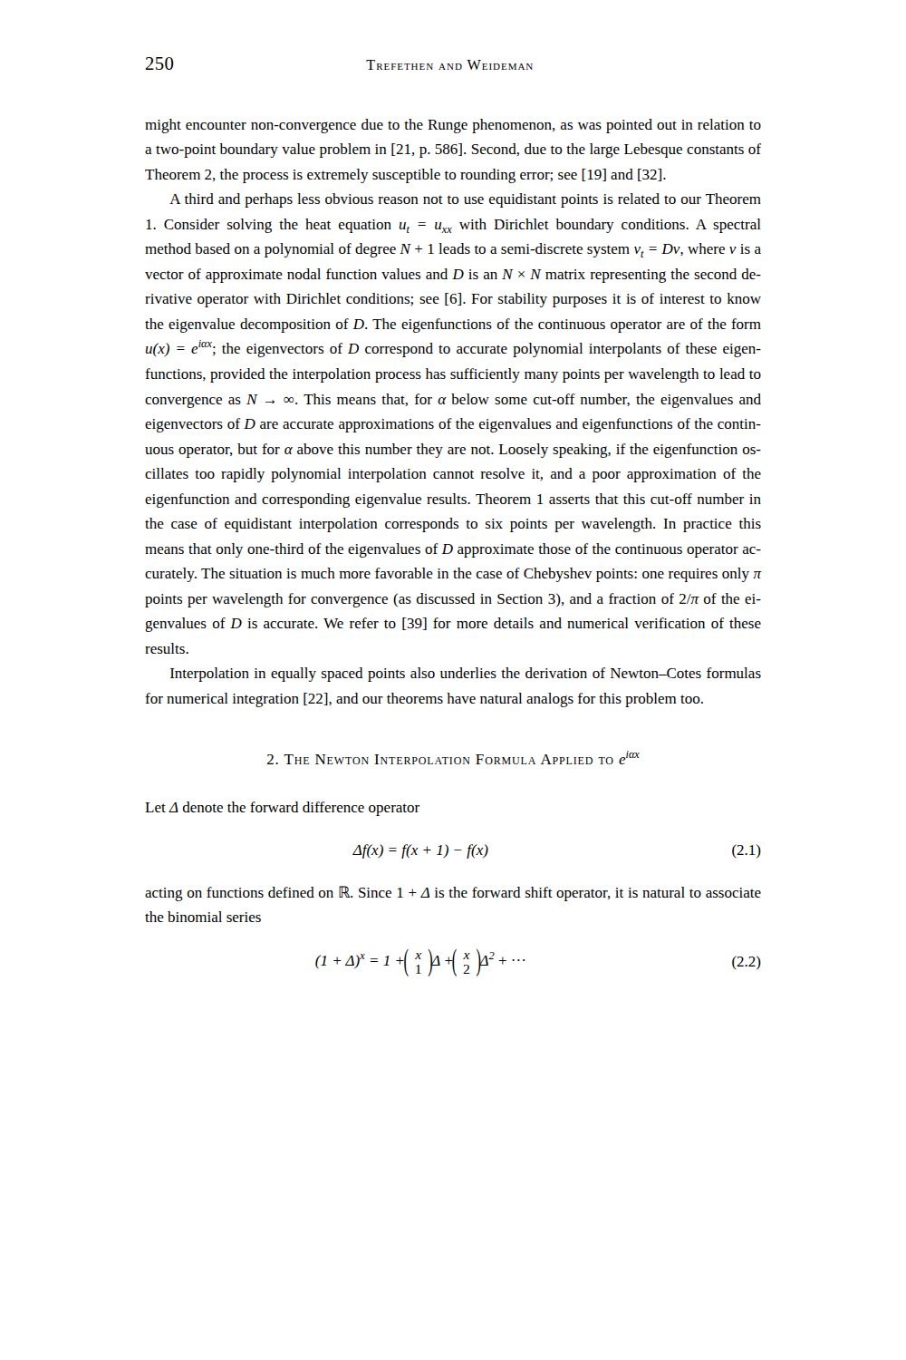250 Trefethen and Weideman
might encounter non-convergence due to the Runge phenomenon, as was pointed out in relation to a two-point boundary value problem in [21, p. 586]. Second, due to the large Lebesque constants of Theorem 2, the process is extremely susceptible to rounding error; see [19] and [32].
A third and perhaps less obvious reason not to use equidistant points is related to our Theorem 1. Consider solving the heat equation ut = uxx with Dirichlet boundary conditions. A spectral method based on a polynomial of degree N + 1 leads to a semi-discrete system vt = Dv, where v is a vector of approximate nodal function values and D is an N × N matrix representing the second derivative operator with Dirichlet conditions; see [6]. For stability purposes it is of interest to know the eigenvalue decomposition of D. The eigenfunctions of the continuous operator are of the form u(x) = eiαx; the eigenvectors of D correspond to accurate polynomial interpolants of these eigenfunctions, provided the interpolation process has sufficiently many points per wavelength to lead to convergence as N → ∞. This means that, for α below some cut-off number, the eigenvalues and eigenvectors of D are accurate approximations of the eigenvalues and eigenfunctions of the continuous operator, but for α above this number they are not. Loosely speaking, if the eigenfunction oscillates too rapidly polynomial interpolation cannot resolve it, and a poor approximation of the eigenfunction and corresponding eigenvalue results. Theorem 1 asserts that this cut-off number in the case of equidistant interpolation corresponds to six points per wavelength. In practice this means that only one-third of the eigenvalues of D approximate those of the continuous operator accurately. The situation is much more favorable in the case of Chebyshev points: one requires only π points per wavelength for convergence (as discussed in Section 3), and a fraction of 2/π of the eigenvalues of D is accurate. We refer to [39] for more details and numerical verification of these results.
Interpolation in equally spaced points also underlies the derivation of Newton–Cotes formulas for numerical integration [22], and our theorems have natural analogs for this problem too.
2. The Newton Interpolation Formula Applied to eiαx
Let Δ denote the forward difference operator
Δf(x) = f(x + 1) − f(x)
(2.1)
acting on functions defined on ℝ. Since 1 + Δ is the forward shift operator, it is natural to associate the binomial series
(1 + Δ)x = 1 + (x 1) Δ + (x 2) Δ2 + ···
(2.2)